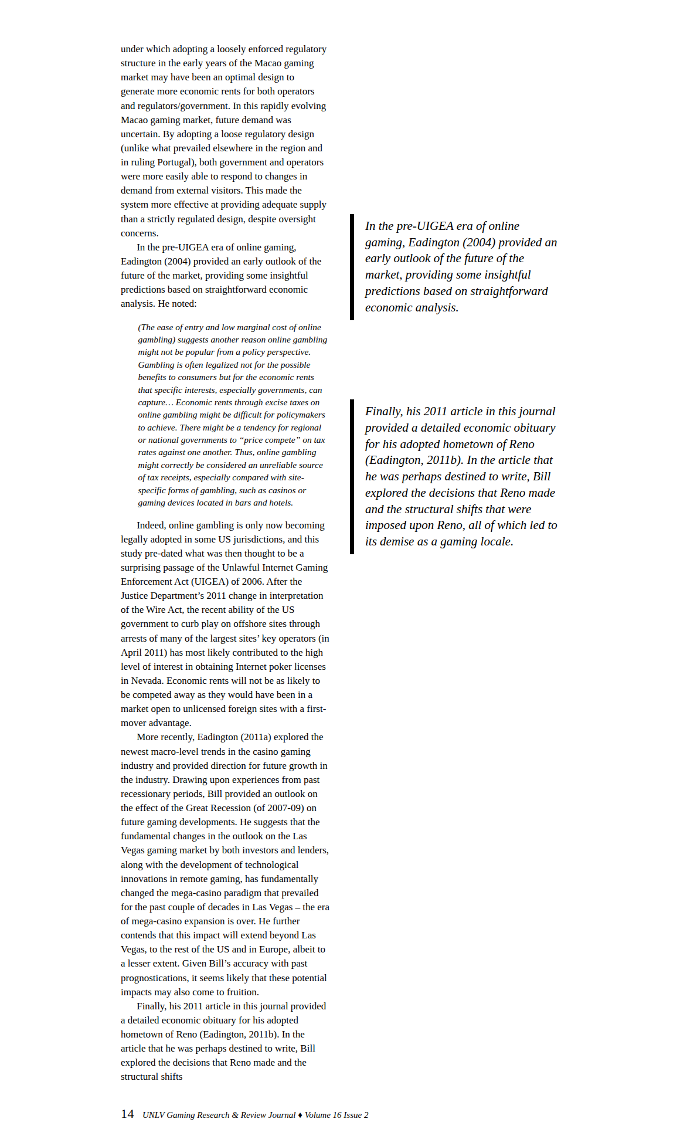under which adopting a loosely enforced regulatory structure in the early years of the Macao gaming market may have been an optimal design to generate more economic rents for both operators and regulators/government. In this rapidly evolving Macao gaming market, future demand was uncertain. By adopting a loose regulatory design (unlike what prevailed elsewhere in the region and in ruling Portugal), both government and operators were more easily able to respond to changes in demand from external visitors. This made the system more effective at providing adequate supply than a strictly regulated design, despite oversight concerns.
In the pre-UIGEA era of online gaming, Eadington (2004) provided an early outlook of the future of the market, providing some insightful predictions based on straightforward economic analysis. He noted:
(The ease of entry and low marginal cost of online gambling) suggests another reason online gambling might not be popular from a policy perspective. Gambling is often legalized not for the possible benefits to consumers but for the economic rents that specific interests, especially governments, can capture… Economic rents through excise taxes on online gambling might be difficult for policymakers to achieve. There might be a tendency for regional or national governments to “price compete” on tax rates against one another. Thus, online gambling might correctly be considered an unreliable source of tax receipts, especially compared with site-specific forms of gambling, such as casinos or gaming devices located in bars and hotels.
Indeed, online gambling is only now becoming legally adopted in some US jurisdictions, and this study pre-dated what was then thought to be a surprising passage of the Unlawful Internet Gaming Enforcement Act (UIGEA) of 2006. After the Justice Department’s 2011 change in interpretation of the Wire Act, the recent ability of the US government to curb play on offshore sites through arrests of many of the largest sites’ key operators (in April 2011) has most likely contributed to the high level of interest in obtaining Internet poker licenses in Nevada. Economic rents will not be as likely to be competed away as they would have been in a market open to unlicensed foreign sites with a first-mover advantage.
More recently, Eadington (2011a) explored the newest macro-level trends in the casino gaming industry and provided direction for future growth in the industry. Drawing upon experiences from past recessionary periods, Bill provided an outlook on the effect of the Great Recession (of 2007-09) on future gaming developments. He suggests that the fundamental changes in the outlook on the Las Vegas gaming market by both investors and lenders, along with the development of technological innovations in remote gaming, has fundamentally changed the mega-casino paradigm that prevailed for the past couple of decades in Las Vegas – the era of mega-casino expansion is over. He further contends that this impact will extend beyond Las Vegas, to the rest of the US and in Europe, albeit to a lesser extent. Given Bill’s accuracy with past prognostications, it seems likely that these potential impacts may also come to fruition.
Finally, his 2011 article in this journal provided a detailed economic obituary for his adopted hometown of Reno (Eadington, 2011b). In the article that he was perhaps destined to write, Bill explored the decisions that Reno made and the structural shifts
In the pre-UIGEA era of online gaming, Eadington (2004) provided an early outlook of the future of the market, providing some insightful predictions based on straightforward economic analysis.
Finally, his 2011 article in this journal provided a detailed economic obituary for his adopted hometown of Reno (Eadington, 2011b). In the article that he was perhaps destined to write, Bill explored the decisions that Reno made and the structural shifts that were imposed upon Reno, all of which led to its demise as a gaming locale.
14 UNLV Gaming Research & Review Journal ♦ Volume 16 Issue 2